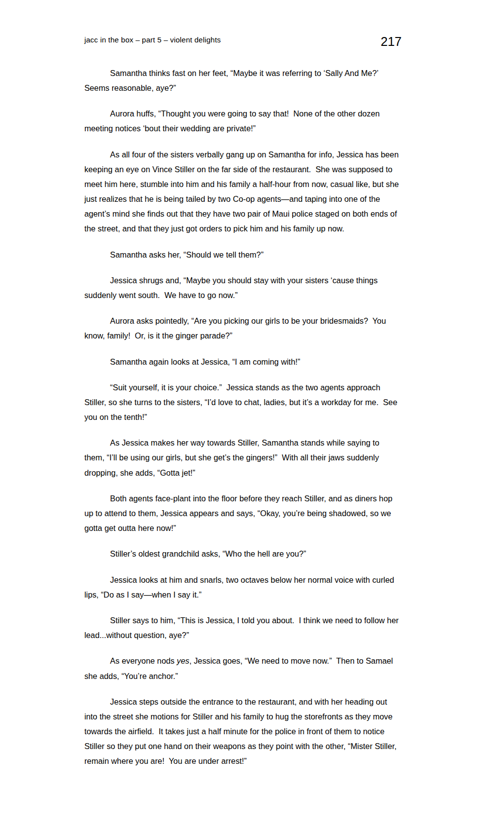jacc in the box – part 5 – violent delights
217
Samantha thinks fast on her feet, “Maybe it was referring to ‘Sally And Me?’ Seems reasonable, aye?”
Aurora huffs, “Thought you were going to say that! None of the other dozen meeting notices ‘bout their wedding are private!”
As all four of the sisters verbally gang up on Samantha for info, Jessica has been keeping an eye on Vince Stiller on the far side of the restaurant. She was supposed to meet him here, stumble into him and his family a half-hour from now, casual like, but she just realizes that he is being tailed by two Co-op agents—and taping into one of the agent’s mind she finds out that they have two pair of Maui police staged on both ends of the street, and that they just got orders to pick him and his family up now.
Samantha asks her, “Should we tell them?”
Jessica shrugs and, “Maybe you should stay with your sisters ‘cause things suddenly went south. We have to go now.”
Aurora asks pointedly, “Are you picking our girls to be your bridesmaids? You know, family! Or, is it the ginger parade?”
Samantha again looks at Jessica, “I am coming with!”
“Suit yourself, it is your choice.” Jessica stands as the two agents approach Stiller, so she turns to the sisters, “I’d love to chat, ladies, but it’s a workday for me. See you on the tenth!”
As Jessica makes her way towards Stiller, Samantha stands while saying to them, “I’ll be using our girls, but she get’s the gingers!” With all their jaws suddenly dropping, she adds, “Gotta jet!”
Both agents face-plant into the floor before they reach Stiller, and as diners hop up to attend to them, Jessica appears and says, “Okay, you’re being shadowed, so we gotta get outta here now!”
Stiller’s oldest grandchild asks, “Who the hell are you?”
Jessica looks at him and snarls, two octaves below her normal voice with curled lips, “Do as I say—when I say it.”
Stiller says to him, “This is Jessica, I told you about. I think we need to follow her lead...without question, aye?”
As everyone nods yes, Jessica goes, “We need to move now.” Then to Samael she adds, “You’re anchor.”
Jessica steps outside the entrance to the restaurant, and with her heading out into the street she motions for Stiller and his family to hug the storefronts as they move towards the airfield. It takes just a half minute for the police in front of them to notice Stiller so they put one hand on their weapons as they point with the other, “Mister Stiller, remain where you are! You are under arrest!”